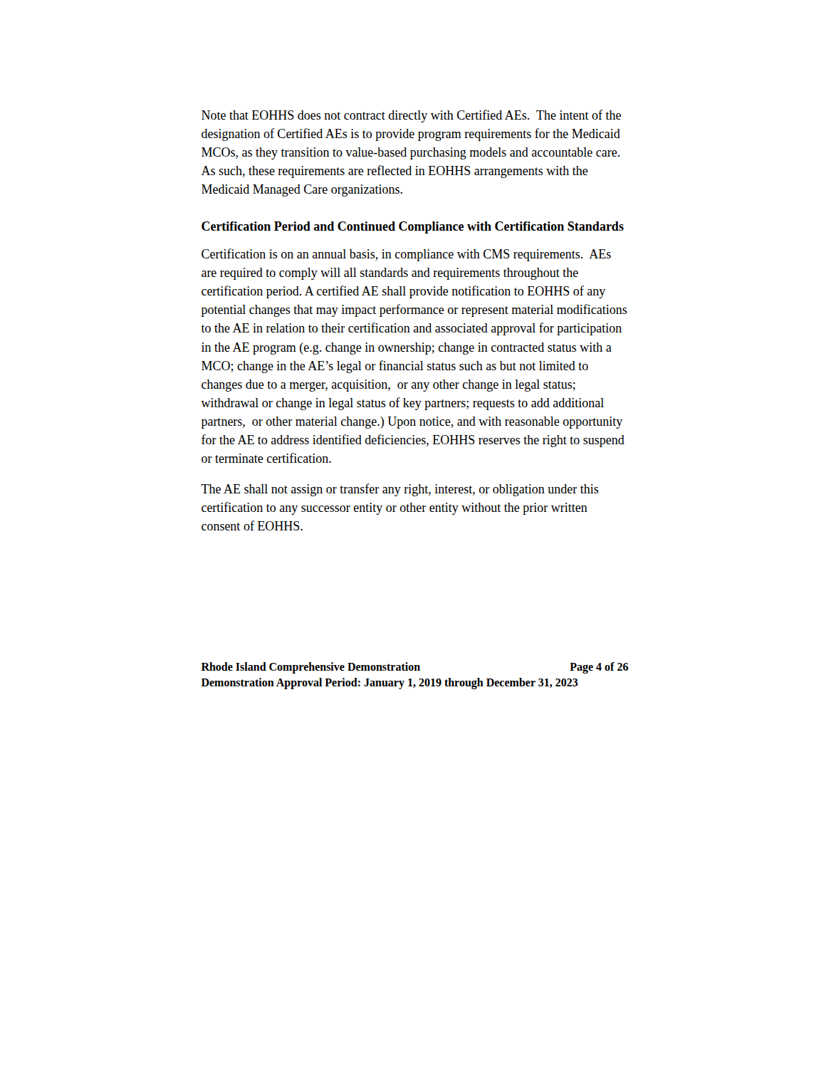Note that EOHHS does not contract directly with Certified AEs. The intent of the designation of Certified AEs is to provide program requirements for the Medicaid MCOs, as they transition to value-based purchasing models and accountable care. As such, these requirements are reflected in EOHHS arrangements with the Medicaid Managed Care organizations.
Certification Period and Continued Compliance with Certification Standards
Certification is on an annual basis, in compliance with CMS requirements. AEs are required to comply will all standards and requirements throughout the certification period. A certified AE shall provide notification to EOHHS of any potential changes that may impact performance or represent material modifications to the AE in relation to their certification and associated approval for participation in the AE program (e.g. change in ownership; change in contracted status with a MCO; change in the AE’s legal or financial status such as but not limited to changes due to a merger, acquisition, or any other change in legal status; withdrawal or change in legal status of key partners; requests to add additional partners, or other material change.) Upon notice, and with reasonable opportunity for the AE to address identified deficiencies, EOHHS reserves the right to suspend or terminate certification.
The AE shall not assign or transfer any right, interest, or obligation under this certification to any successor entity or other entity without the prior written consent of EOHHS.
Rhode Island Comprehensive Demonstration
Page 4 of 26
Demonstration Approval Period: January 1, 2019 through December 31, 2023